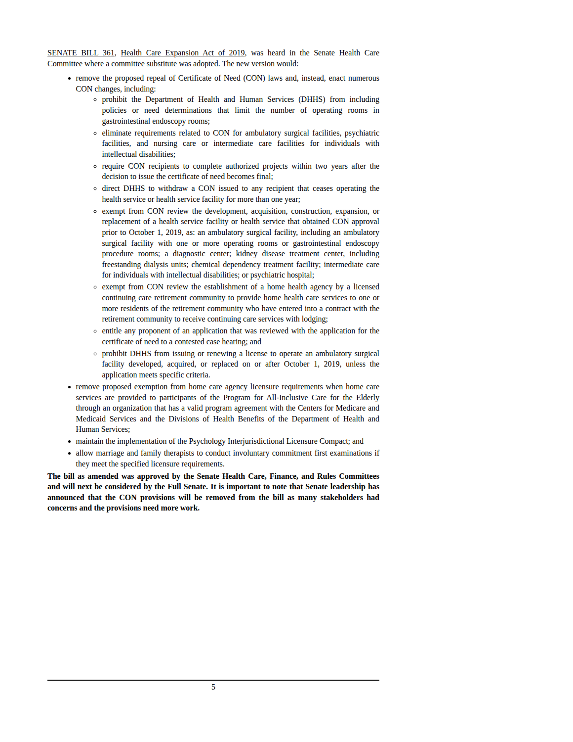SENATE BILL 361, Health Care Expansion Act of 2019, was heard in the Senate Health Care Committee where a committee substitute was adopted. The new version would:
remove the proposed repeal of Certificate of Need (CON) laws and, instead, enact numerous CON changes, including:
prohibit the Department of Health and Human Services (DHHS) from including policies or need determinations that limit the number of operating rooms in gastrointestinal endoscopy rooms;
eliminate requirements related to CON for ambulatory surgical facilities, psychiatric facilities, and nursing care or intermediate care facilities for individuals with intellectual disabilities;
require CON recipients to complete authorized projects within two years after the decision to issue the certificate of need becomes final;
direct DHHS to withdraw a CON issued to any recipient that ceases operating the health service or health service facility for more than one year;
exempt from CON review the development, acquisition, construction, expansion, or replacement of a health service facility or health service that obtained CON approval prior to October 1, 2019, as: an ambulatory surgical facility, including an ambulatory surgical facility with one or more operating rooms or gastrointestinal endoscopy procedure rooms; a diagnostic center; kidney disease treatment center, including freestanding dialysis units; chemical dependency treatment facility; intermediate care for individuals with intellectual disabilities; or psychiatric hospital;
exempt from CON review the establishment of a home health agency by a licensed continuing care retirement community to provide home health care services to one or more residents of the retirement community who have entered into a contract with the retirement community to receive continuing care services with lodging;
entitle any proponent of an application that was reviewed with the application for the certificate of need to a contested case hearing; and
prohibit DHHS from issuing or renewing a license to operate an ambulatory surgical facility developed, acquired, or replaced on or after October 1, 2019, unless the application meets specific criteria.
remove proposed exemption from home care agency licensure requirements when home care services are provided to participants of the Program for All-Inclusive Care for the Elderly through an organization that has a valid program agreement with the Centers for Medicare and Medicaid Services and the Divisions of Health Benefits of the Department of Health and Human Services;
maintain the implementation of the Psychology Interjurisdictional Licensure Compact; and
allow marriage and family therapists to conduct involuntary commitment first examinations if they meet the specified licensure requirements.
The bill as amended was approved by the Senate Health Care, Finance, and Rules Committees and will next be considered by the Full Senate. It is important to note that Senate leadership has announced that the CON provisions will be removed from the bill as many stakeholders had concerns and the provisions need more work.
5